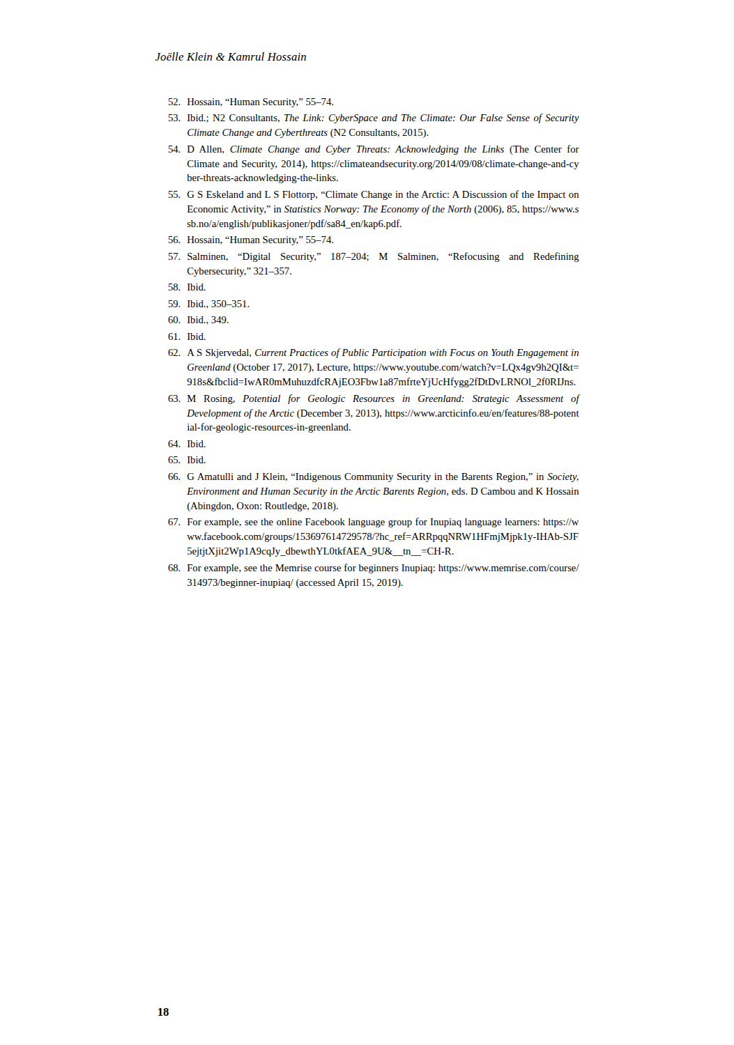Joëlle Klein & Kamrul Hossain
52. Hossain, “Human Security,” 55–74.
53. Ibid.; N2 Consultants, The Link: CyberSpace and The Climate: Our False Sense of Security Climate Change and Cyberthreats (N2 Consultants, 2015).
54. D Allen, Climate Change and Cyber Threats: Acknowledging the Links (The Center for Climate and Security, 2014), https://climateandsecurity.org/2014/09/08/climate-change-and-cyber-threats-acknowledging-the-links.
55. G S Eskeland and L S Flottorp, “Climate Change in the Arctic: A Discussion of the Impact on Economic Activity,” in Statistics Norway: The Economy of the North (2006), 85, https://www.ssb.no/a/english/publikasjoner/pdf/sa84_en/kap6.pdf.
56. Hossain, “Human Security,” 55–74.
57. Salminen, “Digital Security,” 187–204; M Salminen, “Refocusing and Redefining Cybersecurity,” 321–357.
58. Ibid.
59. Ibid., 350–351.
60. Ibid., 349.
61. Ibid.
62. A S Skjervedal, Current Practices of Public Participation with Focus on Youth Engagement in Greenland (October 17, 2017), Lecture, https://www.youtube.com/watch?v=LQx4gv9h2QI&t=918s&fbclid=IwAR0mMuhuzdfcRAjEO3Fbw1a87mfrteYjUcHfygg2fDtDvLRNOl_2f0RIJns.
63. M Rosing, Potential for Geologic Resources in Greenland: Strategic Assessment of Development of the Arctic (December 3, 2013), https://www.arcticinfo.eu/en/features/88-potential-for-geologic-resources-in-greenland.
64. Ibid.
65. Ibid.
66. G Amatulli and J Klein, “Indigenous Community Security in the Barents Region,” in Society, Environment and Human Security in the Arctic Barents Region, eds. D Cambou and K Hossain (Abingdon, Oxon: Routledge, 2018).
67. For example, see the online Facebook language group for Inupiaq language learners: https://www.facebook.com/groups/153697614729578/?hc_ref=ARRpqqNRW1HFmjMjpk1y-IHAb-SJF5ejtjtXjit2Wp1A9cqJy_dbewthYL0tkfAEA_9U&__tn__=CH-R.
68. For example, see the Memrise course for beginners Inupiaq: https://www.memrise.com/course/314973/beginner-inupiaq/ (accessed April 15, 2019).
18